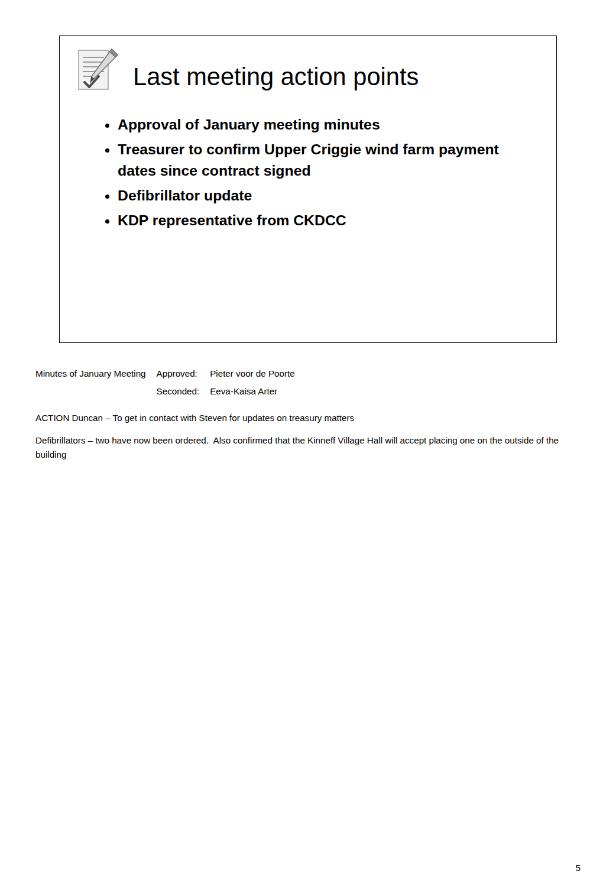Last meeting action points
Approval of January meeting minutes
Treasurer to confirm Upper Criggie wind farm payment dates since contract signed
Defibrillator update
KDP representative from CKDCC
| Minutes of January Meeting | Approved: | Pieter voor de Poorte |
| | Seconded: | Eeva-Kaisa Arter |
ACTION Duncan – To get in contact with Steven for updates on treasury matters
Defibrillators – two have now been ordered. Also confirmed that the Kinneff Village Hall will accept placing one on the outside of the building
5